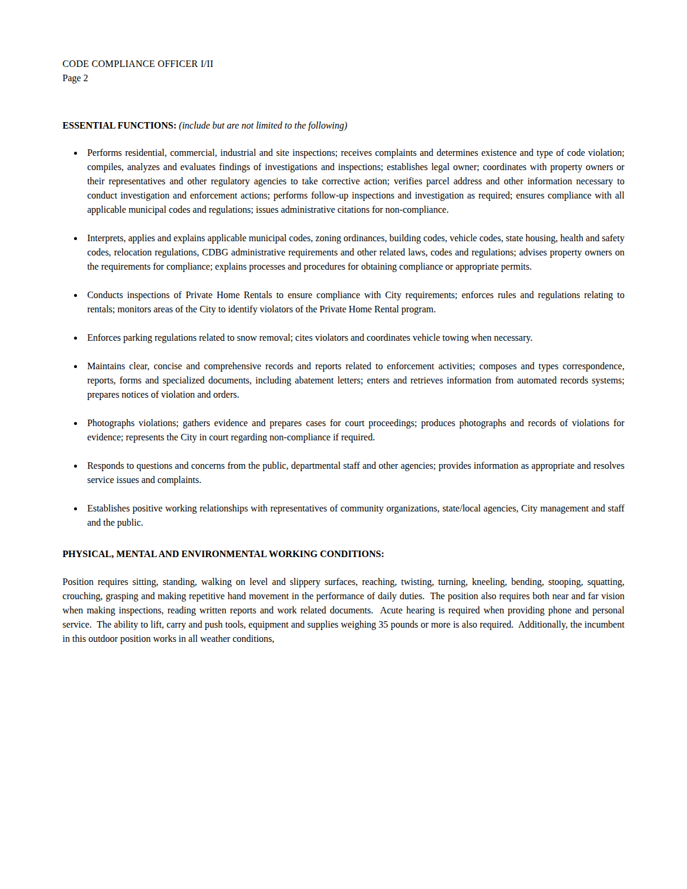CODE COMPLIANCE OFFICER I/II
Page 2
Essential Functions: (include but are not limited to the following)
Performs residential, commercial, industrial and site inspections; receives complaints and determines existence and type of code violation; compiles, analyzes and evaluates findings of investigations and inspections; establishes legal owner; coordinates with property owners or their representatives and other regulatory agencies to take corrective action; verifies parcel address and other information necessary to conduct investigation and enforcement actions; performs follow-up inspections and investigation as required; ensures compliance with all applicable municipal codes and regulations; issues administrative citations for non-compliance.
Interprets, applies and explains applicable municipal codes, zoning ordinances, building codes, vehicle codes, state housing, health and safety codes, relocation regulations, CDBG administrative requirements and other related laws, codes and regulations; advises property owners on the requirements for compliance; explains processes and procedures for obtaining compliance or appropriate permits.
Conducts inspections of Private Home Rentals to ensure compliance with City requirements; enforces rules and regulations relating to rentals; monitors areas of the City to identify violators of the Private Home Rental program.
Enforces parking regulations related to snow removal; cites violators and coordinates vehicle towing when necessary.
Maintains clear, concise and comprehensive records and reports related to enforcement activities; composes and types correspondence, reports, forms and specialized documents, including abatement letters; enters and retrieves information from automated records systems; prepares notices of violation and orders.
Photographs violations; gathers evidence and prepares cases for court proceedings; produces photographs and records of violations for evidence; represents the City in court regarding non-compliance if required.
Responds to questions and concerns from the public, departmental staff and other agencies; provides information as appropriate and resolves service issues and complaints.
Establishes positive working relationships with representatives of community organizations, state/local agencies, City management and staff and the public.
Physical, Mental and Environmental Working Conditions:
Position requires sitting, standing, walking on level and slippery surfaces, reaching, twisting, turning, kneeling, bending, stooping, squatting, crouching, grasping and making repetitive hand movement in the performance of daily duties. The position also requires both near and far vision when making inspections, reading written reports and work related documents. Acute hearing is required when providing phone and personal service. The ability to lift, carry and push tools, equipment and supplies weighing 35 pounds or more is also required. Additionally, the incumbent in this outdoor position works in all weather conditions,